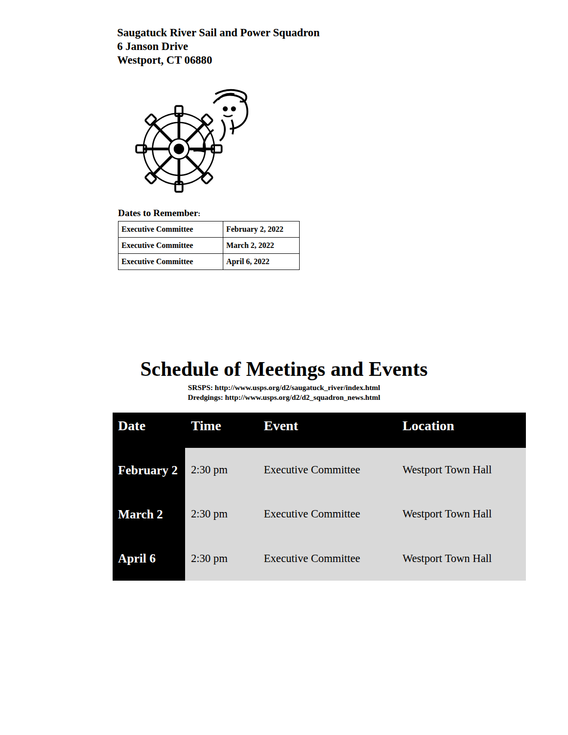Saugatuck River Sail and Power Squadron
6 Janson Drive
Westport, CT 06880
Dates to Remember:
| Executive Committee | February 2, 2022 |
| Executive Committee | March 2, 2022 |
| Executive Committee | April 6, 2022 |
Schedule of Meetings and Events
SRSPS: http://www.usps.org/d2/saugatuck_river/index.html
Dredgings: http://www.usps.org/d2/d2_squadron_news.html
| Date | Time | Event | Location |
| --- | --- | --- | --- |
| February 2 | 2:30 pm | Executive Committee | Westport Town Hall |
| March 2 | 2:30 pm | Executive Committee | Westport Town Hall |
| April 6 | 2:30 pm | Executive Committee | Westport Town Hall |